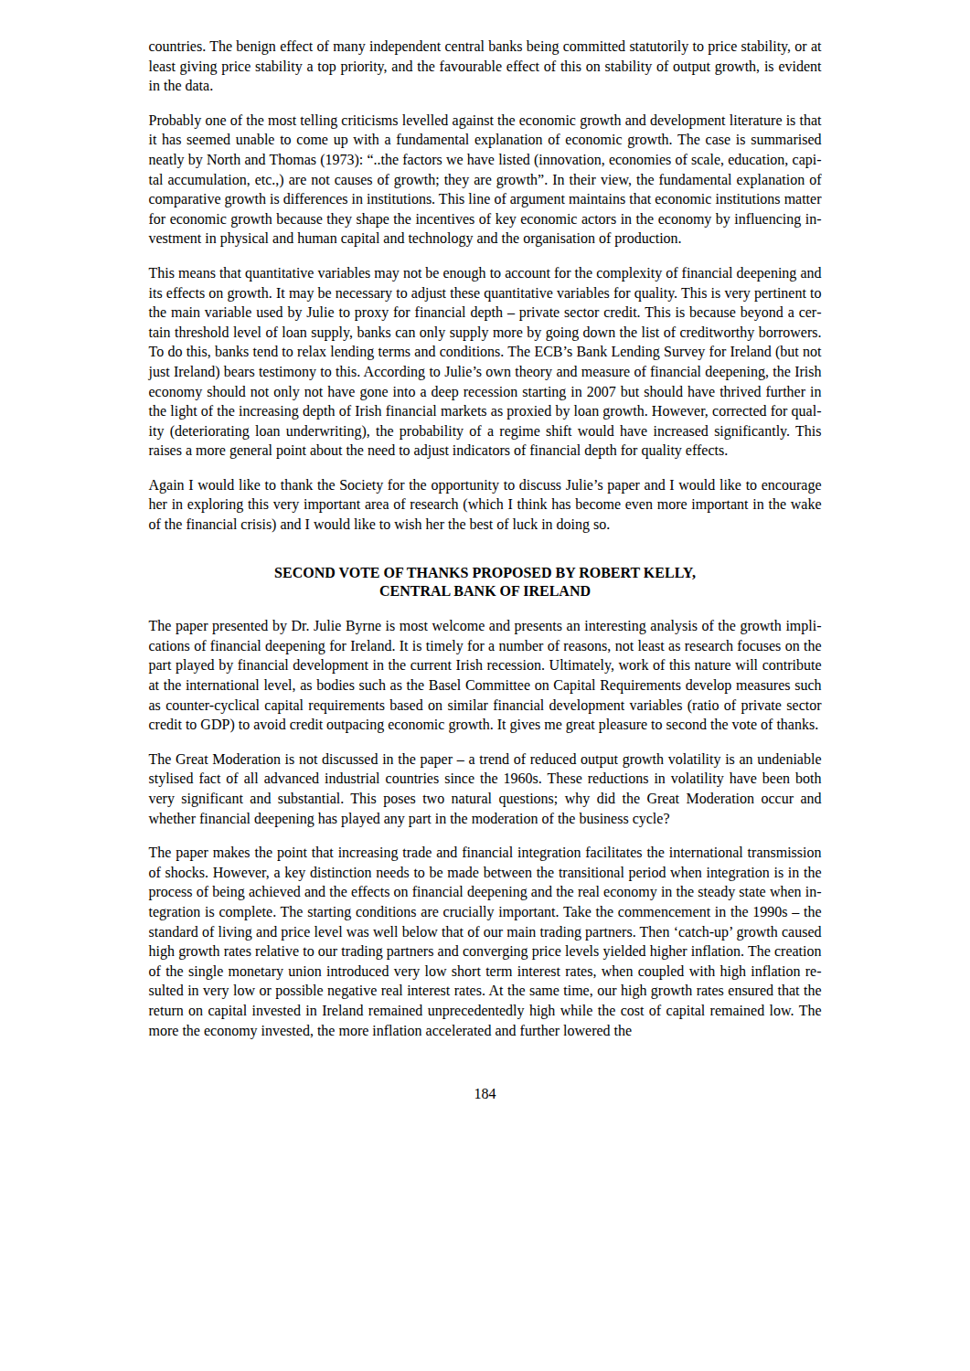countries. The benign effect of many independent central banks being committed statutorily to price stability, or at least giving price stability a top priority, and the favourable effect of this on stability of output growth, is evident in the data.
Probably one of the most telling criticisms levelled against the economic growth and development literature is that it has seemed unable to come up with a fundamental explanation of economic growth. The case is summarised neatly by North and Thomas (1973): “..the factors we have listed (innovation, economies of scale, education, capital accumulation, etc.,) are not causes of growth; they are growth”. In their view, the fundamental explanation of comparative growth is differences in institutions. This line of argument maintains that economic institutions matter for economic growth because they shape the incentives of key economic actors in the economy by influencing investment in physical and human capital and technology and the organisation of production.
This means that quantitative variables may not be enough to account for the complexity of financial deepening and its effects on growth. It may be necessary to adjust these quantitative variables for quality. This is very pertinent to the main variable used by Julie to proxy for financial depth – private sector credit. This is because beyond a certain threshold level of loan supply, banks can only supply more by going down the list of creditworthy borrowers. To do this, banks tend to relax lending terms and conditions. The ECB’s Bank Lending Survey for Ireland (but not just Ireland) bears testimony to this. According to Julie’s own theory and measure of financial deepening, the Irish economy should not only not have gone into a deep recession starting in 2007 but should have thrived further in the light of the increasing depth of Irish financial markets as proxied by loan growth. However, corrected for quality (deteriorating loan underwriting), the probability of a regime shift would have increased significantly. This raises a more general point about the need to adjust indicators of financial depth for quality effects.
Again I would like to thank the Society for the opportunity to discuss Julie’s paper and I would like to encourage her in exploring this very important area of research (which I think has become even more important in the wake of the financial crisis) and I would like to wish her the best of luck in doing so.
Second Vote of Thanks Proposed by Robert Kelly,
Central Bank of Ireland
The paper presented by Dr. Julie Byrne is most welcome and presents an interesting analysis of the growth implications of financial deepening for Ireland. It is timely for a number of reasons, not least as research focuses on the part played by financial development in the current Irish recession. Ultimately, work of this nature will contribute at the international level, as bodies such as the Basel Committee on Capital Requirements develop measures such as counter-cyclical capital requirements based on similar financial development variables (ratio of private sector credit to GDP) to avoid credit outpacing economic growth. It gives me great pleasure to second the vote of thanks.
The Great Moderation is not discussed in the paper – a trend of reduced output growth volatility is an undeniable stylised fact of all advanced industrial countries since the 1960s. These reductions in volatility have been both very significant and substantial. This poses two natural questions; why did the Great Moderation occur and whether financial deepening has played any part in the moderation of the business cycle?
The paper makes the point that increasing trade and financial integration facilitates the international transmission of shocks. However, a key distinction needs to be made between the transitional period when integration is in the process of being achieved and the effects on financial deepening and the real economy in the steady state when integration is complete. The starting conditions are crucially important. Take the commencement in the 1990s – the standard of living and price level was well below that of our main trading partners. Then ‘catch-up’ growth caused high growth rates relative to our trading partners and converging price levels yielded higher inflation. The creation of the single monetary union introduced very low short term interest rates, when coupled with high inflation resulted in very low or possible negative real interest rates. At the same time, our high growth rates ensured that the return on capital invested in Ireland remained unprecedentedly high while the cost of capital remained low. The more the economy invested, the more inflation accelerated and further lowered the
184